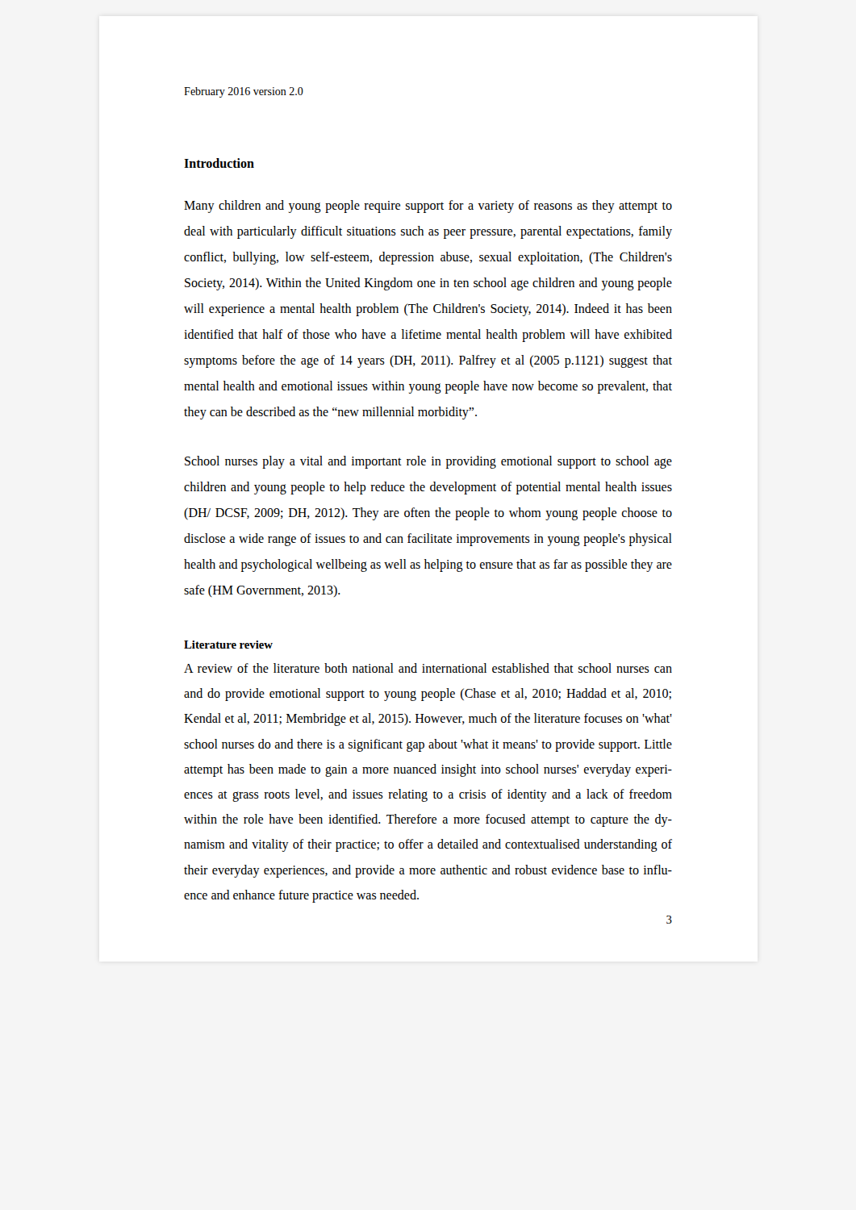February 2016 version 2.0
Introduction
Many children and young people require support for a variety of reasons as they attempt to deal with particularly difficult situations such as peer pressure, parental expectations, family conflict, bullying, low self-esteem, depression abuse, sexual exploitation, (The Children's Society, 2014). Within the United Kingdom one in ten school age children and young people will experience a mental health problem (The Children's Society, 2014). Indeed it has been identified that half of those who have a lifetime mental health problem will have exhibited symptoms before the age of 14 years (DH, 2011). Palfrey et al (2005 p.1121) suggest that mental health and emotional issues within young people have now become so prevalent, that they can be described as the “new millennial morbidity”.
School nurses play a vital and important role in providing emotional support to school age children and young people to help reduce the development of potential mental health issues (DH/ DCSF, 2009; DH, 2012). They are often the people to whom young people choose to disclose a wide range of issues to and can facilitate improvements in young people's physical health and psychological wellbeing as well as helping to ensure that as far as possible they are safe (HM Government, 2013).
Literature review
A review of the literature both national and international established that school nurses can and do provide emotional support to young people (Chase et al, 2010; Haddad et al, 2010; Kendal et al, 2011; Membridge et al, 2015). However, much of the literature focuses on 'what' school nurses do and there is a significant gap about 'what it means' to provide support. Little attempt has been made to gain a more nuanced insight into school nurses' everyday experiences at grass roots level, and issues relating to a crisis of identity and a lack of freedom within the role have been identified. Therefore a more focused attempt to capture the dynamism and vitality of their practice; to offer a detailed and contextualised understanding of their everyday experiences, and provide a more authentic and robust evidence base to influence and enhance future practice was needed.
3